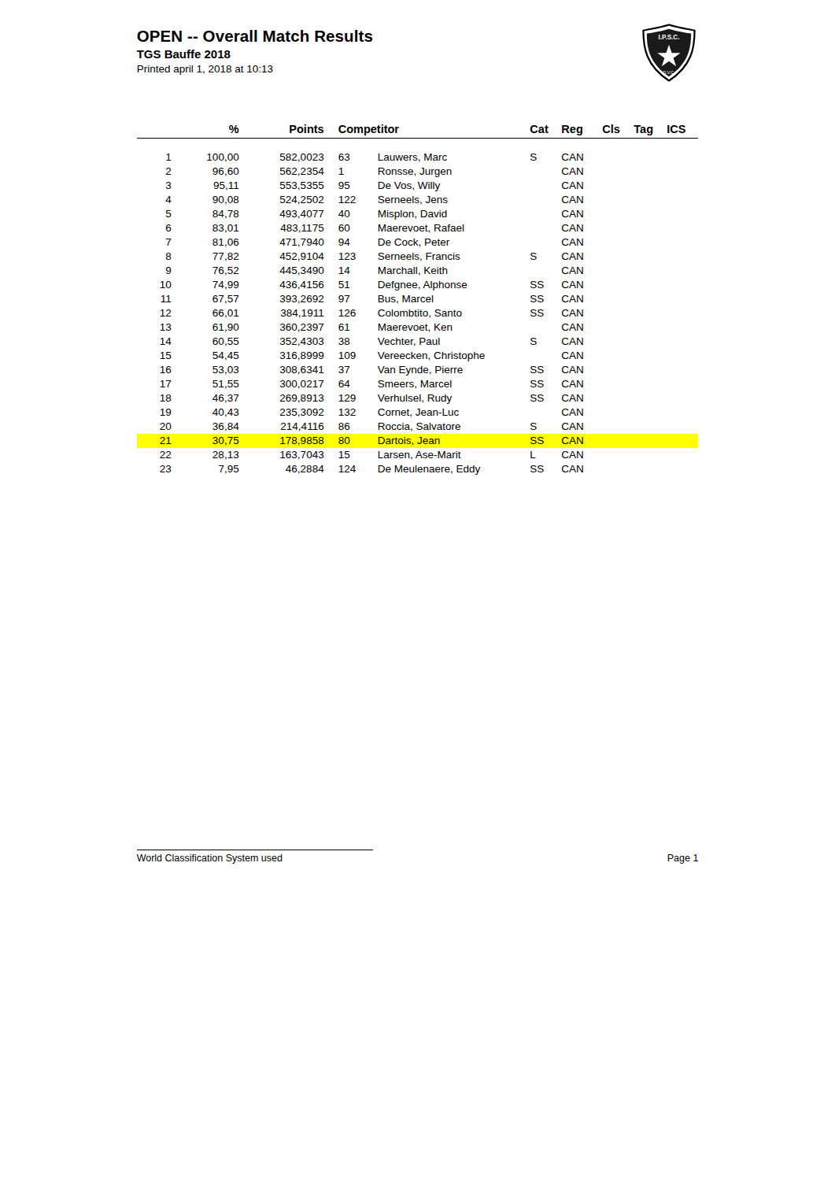OPEN -- Overall Match Results
TGS Bauffe 2018
Printed april 1, 2018 at 10:13
I.P.S.C. D.V.C.
| | % | Points | Competitor | Cat | Reg | Cls | Tag | ICS |
| --- | --- | --- | --- | --- | --- | --- | --- | --- |
| 1 | 100,00 | 582,0023 | 63 | Lauwers, Marc | S | CAN | | | |
| 2 | 96,60 | 562,2354 | 1 | Ronsse, Jurgen | | CAN | | | |
| 3 | 95,11 | 553,5355 | 95 | De Vos, Willy | | CAN | | | |
| 4 | 90,08 | 524,2502 | 122 | Serneels, Jens | | CAN | | | |
| 5 | 84,78 | 493,4077 | 40 | Misplon, David | | CAN | | | |
| 6 | 83,01 | 483,1175 | 60 | Maerevoet, Rafael | | CAN | | | |
| 7 | 81,06 | 471,7940 | 94 | De Cock, Peter | | CAN | | | |
| 8 | 77,82 | 452,9104 | 123 | Serneels, Francis | S | CAN | | | |
| 9 | 76,52 | 445,3490 | 14 | Marchall, Keith | | CAN | | | |
| 10 | 74,99 | 436,4156 | 51 | Defgnee, Alphonse | SS | CAN | | | |
| 11 | 67,57 | 393,2692 | 97 | Bus, Marcel | SS | CAN | | | |
| 12 | 66,01 | 384,1911 | 126 | Colombtito, Santo | SS | CAN | | | |
| 13 | 61,90 | 360,2397 | 61 | Maerevoet, Ken | | CAN | | | |
| 14 | 60,55 | 352,4303 | 38 | Vechter, Paul | S | CAN | | | |
| 15 | 54,45 | 316,8999 | 109 | Vereecken, Christophe | | CAN | | | |
| 16 | 53,03 | 308,6341 | 37 | Van Eynde, Pierre | SS | CAN | | | |
| 17 | 51,55 | 300,0217 | 64 | Smeers, Marcel | SS | CAN | | | |
| 18 | 46,37 | 269,8913 | 129 | Verhulsel, Rudy | SS | CAN | | | |
| 19 | 40,43 | 235,3092 | 132 | Cornet, Jean-Luc | | CAN | | | |
| 20 | 36,84 | 214,4116 | 86 | Roccia, Salvatore | S | CAN | | | |
| 21 | 30,75 | 178,9858 | 80 | Dartois, Jean | SS | CAN | | | |
| 22 | 28,13 | 163,7043 | 15 | Larsen, Ase-Marit | L | CAN | | | |
| 23 | 7,95 | 46,2884 | 124 | De Meulenaere, Eddy | SS | CAN | | | |
World Classification System used Page 1